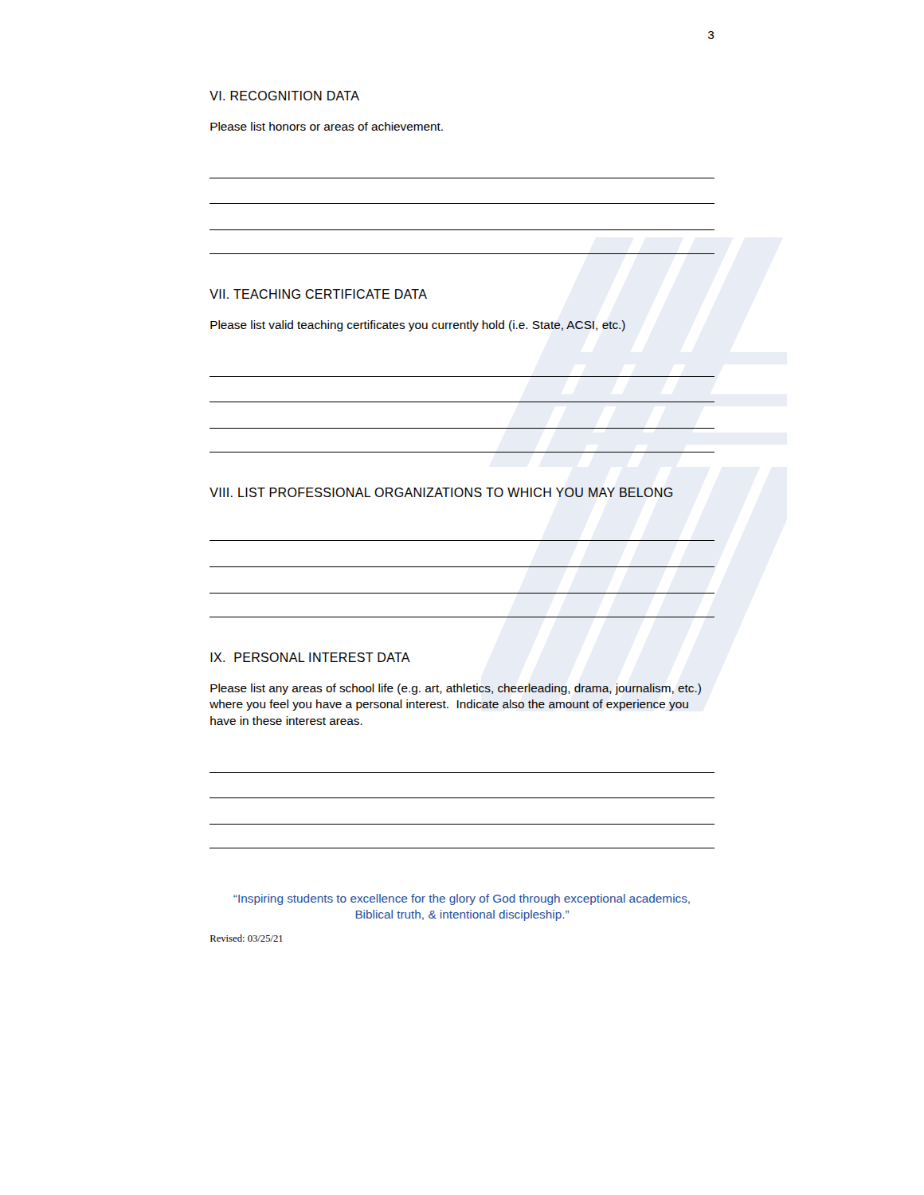3
VI. RECOGNITION DATA
Please list honors or areas of achievement.
VII. TEACHING CERTIFICATE DATA
Please list valid teaching certificates you currently hold (i.e. State, ACSI, etc.)
VIII. LIST PROFESSIONAL ORGANIZATIONS TO WHICH YOU MAY BELONG
IX. PERSONAL INTEREST DATA
Please list any areas of school life (e.g. art, athletics, cheerleading, drama, journalism, etc.) where you feel you have a personal interest. Indicate also the amount of experience you have in these interest areas.
“Inspiring students to excellence for the glory of God through exceptional academics,
Biblical truth, & intentional discipleship.”
Revised: 03/25/21